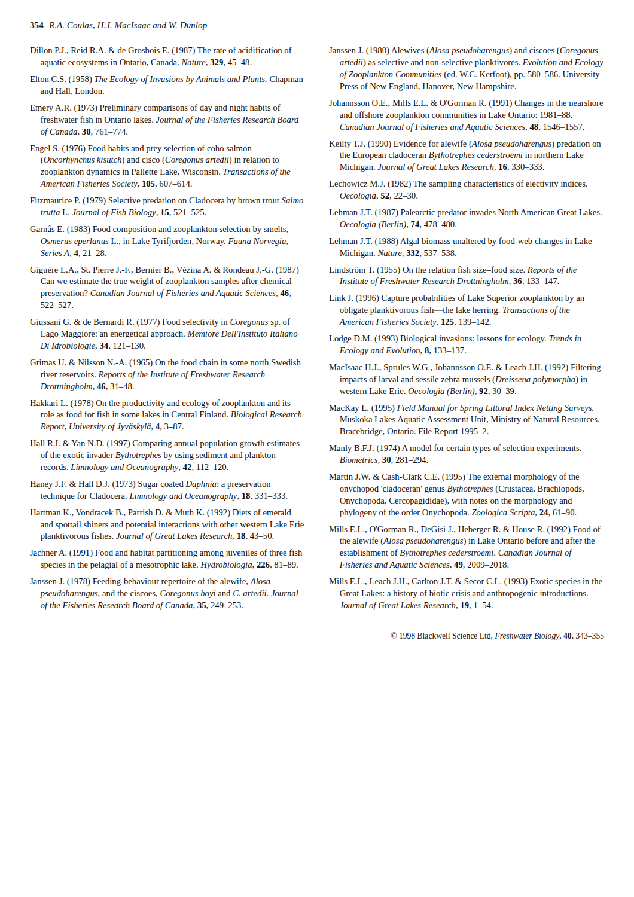354 R.A. Coulas, H.J. MacIsaac and W. Dunlop
Dillon P.J., Reid R.A. & de Grosbois E. (1987) The rate of acidification of aquatic ecosystems in Ontario, Canada. Nature, 329, 45–48.
Elton C.S. (1958) The Ecology of Invasions by Animals and Plants. Chapman and Hall, London.
Emery A.R. (1973) Preliminary comparisons of day and night habits of freshwater fish in Ontario lakes. Journal of the Fisheries Research Board of Canada, 30, 761–774.
Engel S. (1976) Food habits and prey selection of coho salmon (Oncorhynchus kisutch) and cisco (Coregonus artedii) in relation to zooplankton dynamics in Pallette Lake, Wisconsin. Transactions of the American Fisheries Society, 105, 607–614.
Fitzmaurice P. (1979) Selective predation on Cladocera by brown trout Salmo trutta L. Journal of Fish Biology, 15, 521–525.
Garnås E. (1983) Food composition and zooplankton selection by smelts, Osmerus eperlanus L., in Lake Tyrifjorden, Norway. Fauna Norvegia, Series A, 4, 21–28.
Giguère L.A., St. Pierre J.-F., Bernier B., Vézina A. & Rondeau J.-G. (1987) Can we estimate the true weight of zooplankton samples after chemical preservation? Canadian Journal of Fisheries and Aquatic Sciences, 46, 522–527.
Giussani G. & de Bernardi R. (1977) Food selectivity in Coregonus sp. of Lago Maggiore: an energetical approach. Memiore Dell'Instituto Italiano Di Idrobiologie, 34, 121–130.
Grimas U. & Nilsson N.-A. (1965) On the food chain in some north Swedish river reservoirs. Reports of the Institute of Freshwater Research Drottningholm, 46, 31–48.
Hakkari L. (1978) On the productivity and ecology of zooplankton and its role as food for fish in some lakes in Central Finland. Biological Research Report, University of Jyväskylä, 4, 3–87.
Hall R.I. & Yan N.D. (1997) Comparing annual population growth estimates of the exotic invader Bythotrephes by using sediment and plankton records. Limnology and Oceanography, 42, 112–120.
Haney J.F. & Hall D.J. (1973) Sugar coated Daphnia: a preservation technique for Cladocera. Limnology and Oceanography, 18, 331–333.
Hartman K., Vondracek B., Parrish D. & Muth K. (1992) Diets of emerald and spottail shiners and potential interactions with other western Lake Erie planktivorous fishes. Journal of Great Lakes Research, 18, 43–50.
Jachner A. (1991) Food and habitat partitioning among juveniles of three fish species in the pelagial of a mesotrophic lake. Hydrobiologia, 226, 81–89.
Janssen J. (1978) Feeding-behaviour repertoire of the alewife, Alosa pseudoharengus, and the ciscoes, Coregonus hoyi and C. artedii. Journal of the Fisheries Research Board of Canada, 35, 249–253.
Janssen J. (1980) Alewives (Alosa pseudoharengus) and ciscoes (Coregonus artedii) as selective and non-selective planktivores. Evolution and Ecology of Zooplankton Communities (ed. W.C. Kerfoot), pp. 580–586. University Press of New England, Hanover, New Hampshire.
Johannsson O.E., Mills E.L. & O'Gorman R. (1991) Changes in the nearshore and offshore zooplankton communities in Lake Ontario: 1981–88. Canadian Journal of Fisheries and Aquatic Sciences, 48, 1546–1557.
Keilty T.J. (1990) Evidence for alewife (Alosa pseudoharengus) predation on the European cladoceran Bythotrephes cederstroemi in northern Lake Michigan. Journal of Great Lakes Research, 16, 330–333.
Lechowicz M.J. (1982) The sampling characteristics of electivity indices. Oecologia, 52, 22–30.
Lehman J.T. (1987) Palearctic predator invades North American Great Lakes. Oecologia (Berlin), 74, 478–480.
Lehman J.T. (1988) Algal biomass unaltered by food-web changes in Lake Michigan. Nature, 332, 537–538.
Lindström T. (1955) On the relation fish size–food size. Reports of the Institute of Freshwater Research Drottningholm, 36, 133–147.
Link J. (1996) Capture probabilities of Lake Superior zooplankton by an obligate planktivorous fish—the lake herring. Transactions of the American Fisheries Society, 125, 139–142.
Lodge D.M. (1993) Biological invasions: lessons for ecology. Trends in Ecology and Evolution, 8, 133–137.
MacIsaac H.J., Sprules W.G., Johannsson O.E. & Leach J.H. (1992) Filtering impacts of larval and sessile zebra mussels (Dreissena polymorpha) in western Lake Erie. Oecologia (Berlin), 92, 30–39.
MacKay L. (1995) Field Manual for Spring Littoral Index Netting Surveys. Muskoka Lakes Aquatic Assessment Unit, Ministry of Natural Resources. Bracebridge, Ontario. File Report 1995–2.
Manly B.F.J. (1974) A model for certain types of selection experiments. Biometrics, 30, 281–294.
Martin J.W. & Cash-Clark C.E. (1995) The external morphology of the onychopod 'cladoceran' genus Bythotrephes (Crustacea, Brachiopods, Onychopoda, Cercopagididae), with notes on the morphology and phylogeny of the order Onychopoda. Zoologica Scripta, 24, 61–90.
Mills E.L., O'Gorman R., DeGisi J., Heberger R. & House R. (1992) Food of the alewife (Alosa pseudoharengus) in Lake Ontario before and after the establishment of Bythotrephes cederstroemi. Canadian Journal of Fisheries and Aquatic Sciences, 49, 2009–2018.
Mills E.L., Leach J.H., Carlton J.T. & Secor C.L. (1993) Exotic species in the Great Lakes: a history of biotic crisis and anthropogenic introductions. Journal of Great Lakes Research, 19, 1–54.
© 1998 Blackwell Science Ltd, Freshwater Biology, 40, 343–355